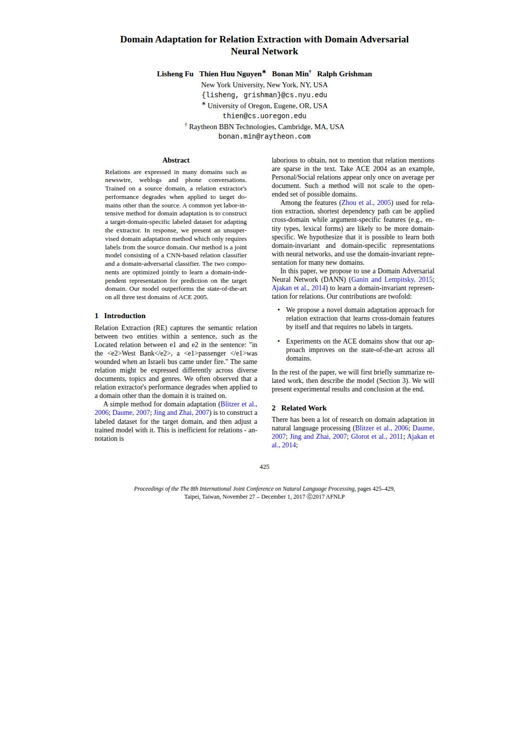Domain Adaptation for Relation Extraction with Domain Adversarial
Neural Network
Lisheng Fu Thien Huu Nguyen∗ Bonan Min† Ralph Grishman
New York University, New York, NY, USA
{lisheng, grishman}@cs.nyu.edu
∗ University of Oregon, Eugene, OR, USA
thien@cs.uoregon.edu
† Raytheon BBN Technologies, Cambridge, MA, USA
bonan.min@raytheon.com
Abstract
Relations are expressed in many domains such as newswire, weblogs and phone conversations. Trained on a source domain, a relation extractor's performance degrades when applied to target domains other than the source. A common yet labor-intensive method for domain adaptation is to construct a target-domain-specific labeled dataset for adapting the extractor. In response, we present an unsupervised domain adaptation method which only requires labels from the source domain. Our method is a joint model consisting of a CNN-based relation classifier and a domain-adversarial classifier. The two components are optimized jointly to learn a domain-independent representation for prediction on the target domain. Our model outperforms the state-of-the-art on all three test domains of ACE 2005.
1 Introduction
Relation Extraction (RE) captures the semantic relation between two entities within a sentence, such as the Located relation between e1 and e2 in the sentence: "in the <e2>West Bank</e2>, a <e1>passenger </e1>was wounded when an Israeli bus came under fire." The same relation might be expressed differently across diverse documents, topics and genres. We often observed that a relation extractor's performance degrades when applied to a domain other than the domain it is trained on.
A simple method for domain adaptation (Blitzer et al., 2006; Daume, 2007; Jing and Zhai, 2007) is to construct a labeled dataset for the target domain, and then adjust a trained model with it. This is inefficient for relations - annotation is
laborious to obtain, not to mention that relation mentions are sparse in the text. Take ACE 2004 as an example, Personal/Social relations appear only once on average per document. Such a method will not scale to the open-ended set of possible domains.
Among the features (Zhou et al., 2005) used for relation extraction, shortest dependency path can be applied cross-domain while argument-specific features (e.g., entity types, lexical forms) are likely to be more domain-specific. We hypothesize that it is possible to learn both domain-invariant and domain-specific representations with neural networks, and use the domain-invariant representation for many new domains.
In this paper, we propose to use a Domain Adversarial Neural Network (DANN) (Ganin and Lempitsky, 2015; Ajakan et al., 2014) to learn a domain-invariant representation for relations. Our contributions are twofold:
We propose a novel domain adaptation approach for relation extraction that learns cross-domain features by itself and that requires no labels in targets.
Experiments on the ACE domains show that our approach improves on the state-of-the-art across all domains.
In the rest of the paper, we will first briefly summarize related work, then describe the model (Section 3). We will present experimental results and conclusion at the end.
2 Related Work
There has been a lot of research on domain adaptation in natural language processing (Blitzer et al., 2006; Daume, 2007; Jing and Zhai, 2007; Glorot et al., 2011; Ajakan et al., 2014;
425
Proceedings of the The 8th International Joint Conference on Natural Language Processing, pages 425–429,
Taipei, Taiwan, November 27 – December 1, 2017 ⓒ2017 AFNLP